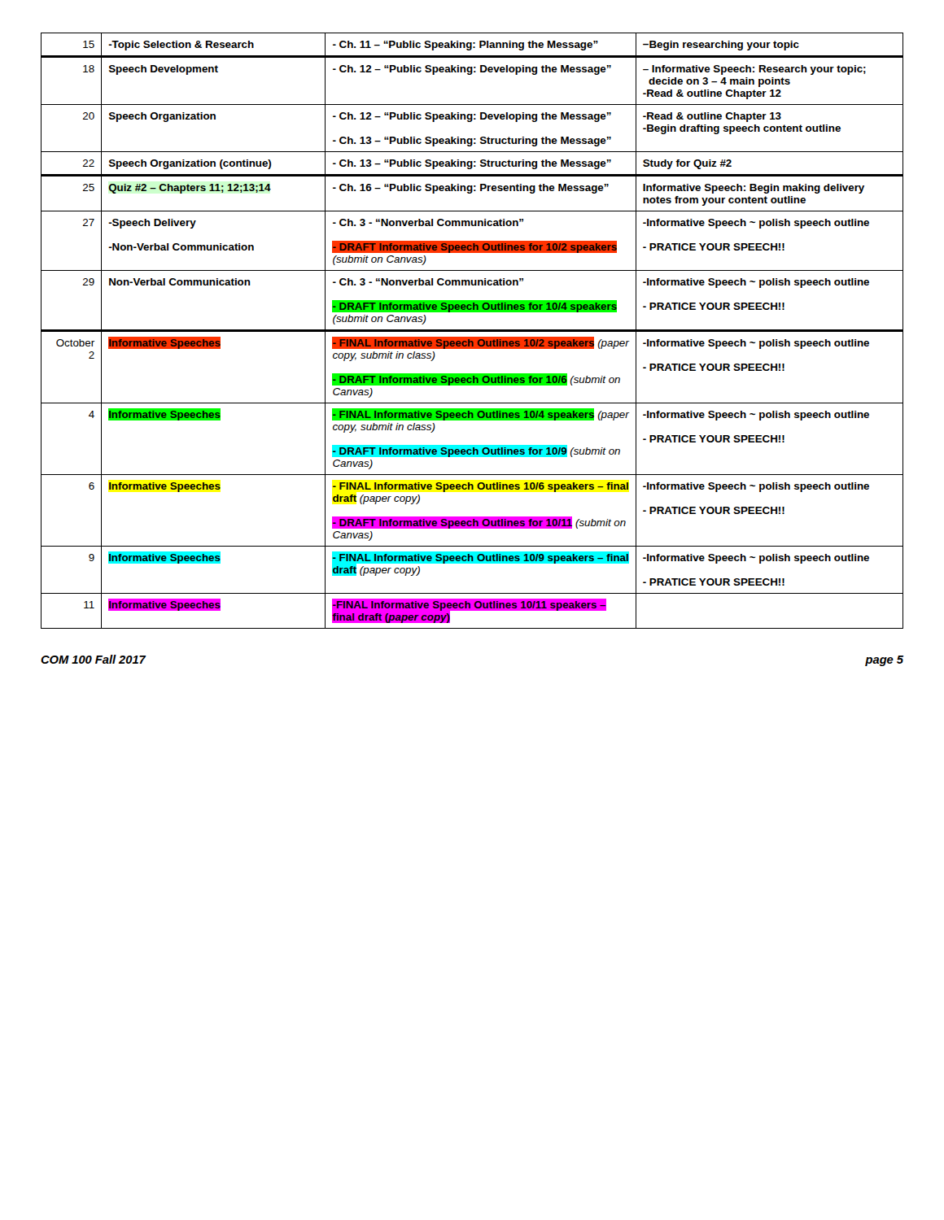| 15 | -Topic Selection & Research | - Ch. 11 – “Public Speaking: Planning the Message” | −Begin researching your topic |
| 18 | Speech Development | - Ch. 12 – “Public Speaking: Developing the Message” | – Informative Speech: Research your topic; decide on 3 – 4 main points -Read & outline Chapter 12 |
| 20 | Speech Organization | - Ch. 12 – “Public Speaking: Developing the Message” - Ch. 13 – “Public Speaking: Structuring the Message” | -Read & outline Chapter 13 -Begin drafting speech content outline |
| 22 | Speech Organization (continue) | - Ch. 13 – “Public Speaking: Structuring the Message” | Study for Quiz #2 |
| 25 | Quiz #2 – Chapters 11; 12;13;14 | - Ch. 16 – “Public Speaking: Presenting the Message” | Informative Speech: Begin making delivery notes from your content outline |
| 27 | -Speech Delivery -Non-Verbal Communication | - Ch. 3 - “Nonverbal Communication” - DRAFT Informative Speech Outlines for 10/2 speakers (submit on Canvas) | -Informative Speech ~ polish speech outline - PRATICE YOUR SPEECH!! |
| 29 | Non-Verbal Communication | - Ch. 3 - “Nonverbal Communication” - DRAFT Informative Speech Outlines for 10/4 speakers (submit on Canvas) | -Informative Speech ~ polish speech outline - PRATICE YOUR SPEECH!! |
| October 2 | Informative Speeches | - FINAL Informative Speech Outlines 10/2 speakers (paper copy, submit in class) - DRAFT Informative Speech Outlines for 10/6 (submit on Canvas) | -Informative Speech ~ polish speech outline - PRATICE YOUR SPEECH!! |
| 4 | Informative Speeches | - FINAL Informative Speech Outlines 10/4 speakers (paper copy, submit in class) - DRAFT Informative Speech Outlines for 10/9 (submit on Canvas) | -Informative Speech ~ polish speech outline - PRATICE YOUR SPEECH!! |
| 6 | Informative Speeches | - FINAL Informative Speech Outlines 10/6 speakers – final draft (paper copy) - DRAFT Informative Speech Outlines for 10/11 (submit on Canvas) | -Informative Speech ~ polish speech outline - PRATICE YOUR SPEECH!! |
| 9 | Informative Speeches | - FINAL Informative Speech Outlines 10/9 speakers – final draft (paper copy) | -Informative Speech ~ polish speech outline - PRATICE YOUR SPEECH!! |
| 11 | Informative Speeches | -FINAL Informative Speech Outlines 10/11 speakers – final draft ( paper copy ) | |
COM 100 Fall 2017 page 5